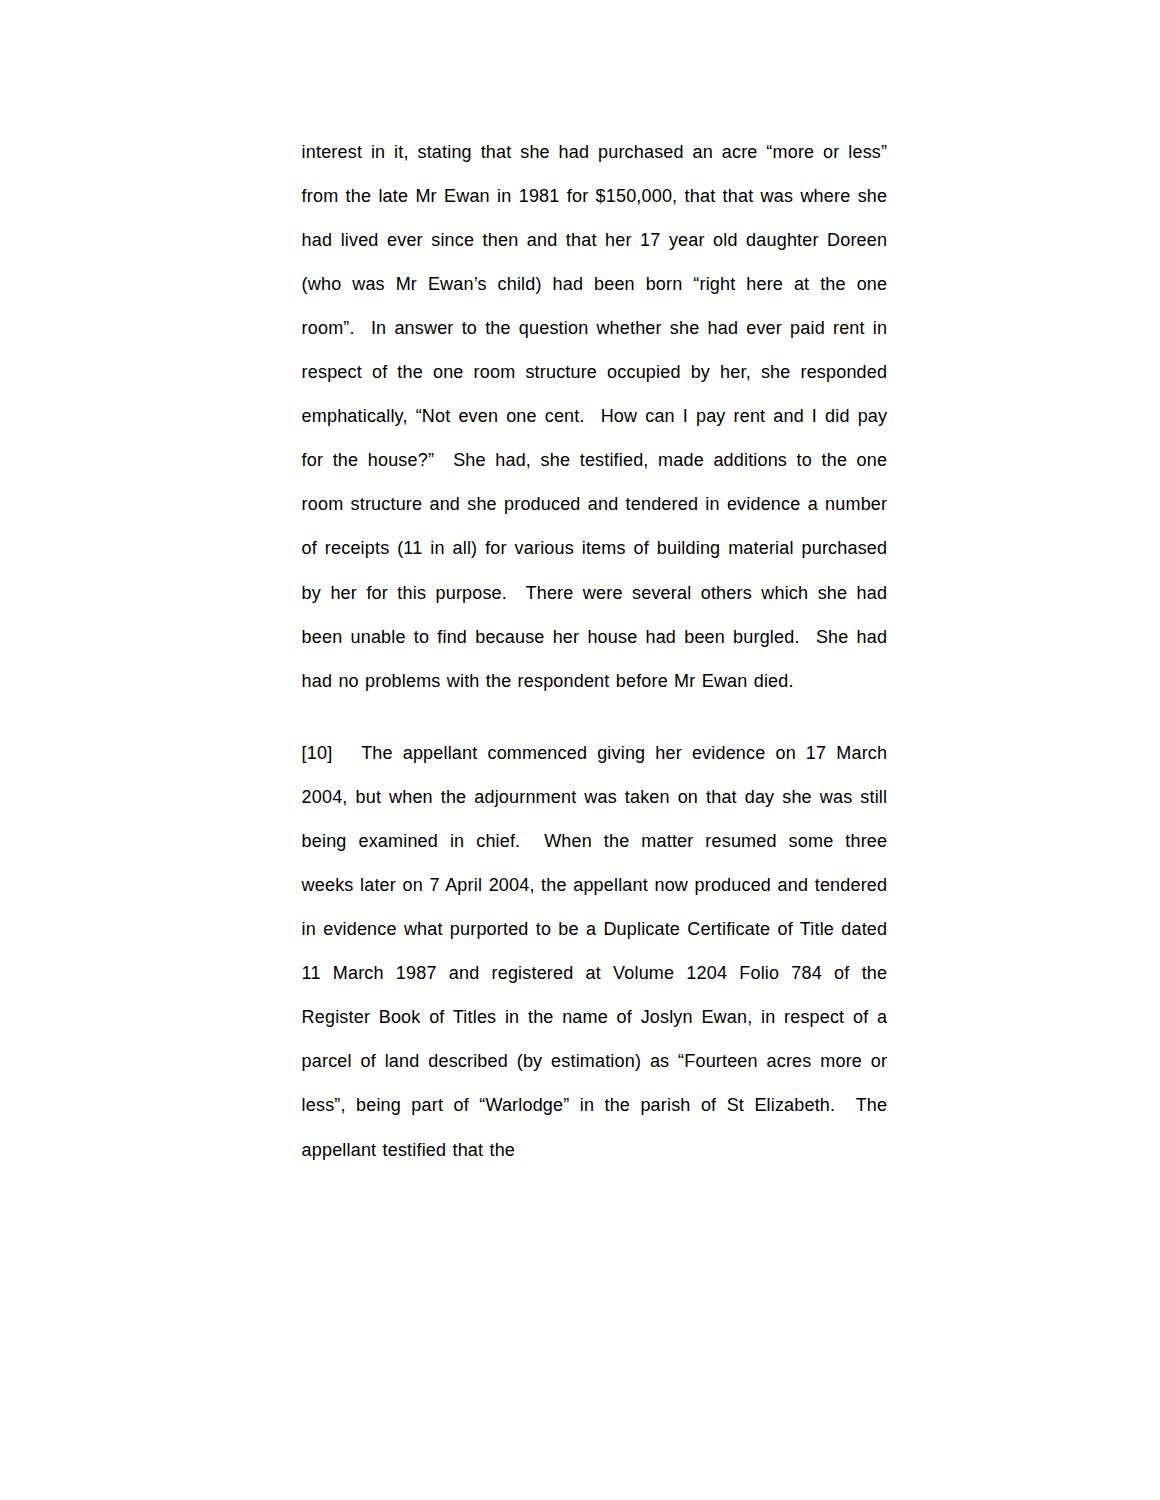interest in it, stating that she had purchased an acre “more or less” from the late Mr Ewan in 1981 for $150,000, that that was where she had lived ever since then and that her 17 year old daughter Doreen (who was Mr Ewan’s child) had been born “right here at the one room”. In answer to the question whether she had ever paid rent in respect of the one room structure occupied by her, she responded emphatically, “Not even one cent. How can I pay rent and I did pay for the house?” She had, she testified, made additions to the one room structure and she produced and tendered in evidence a number of receipts (11 in all) for various items of building material purchased by her for this purpose. There were several others which she had been unable to find because her house had been burgled. She had had no problems with the respondent before Mr Ewan died.
[10] The appellant commenced giving her evidence on 17 March 2004, but when the adjournment was taken on that day she was still being examined in chief. When the matter resumed some three weeks later on 7 April 2004, the appellant now produced and tendered in evidence what purported to be a Duplicate Certificate of Title dated 11 March 1987 and registered at Volume 1204 Folio 784 of the Register Book of Titles in the name of Joslyn Ewan, in respect of a parcel of land described (by estimation) as “Fourteen acres more or less”, being part of “Warlodge” in the parish of St Elizabeth. The appellant testified that the